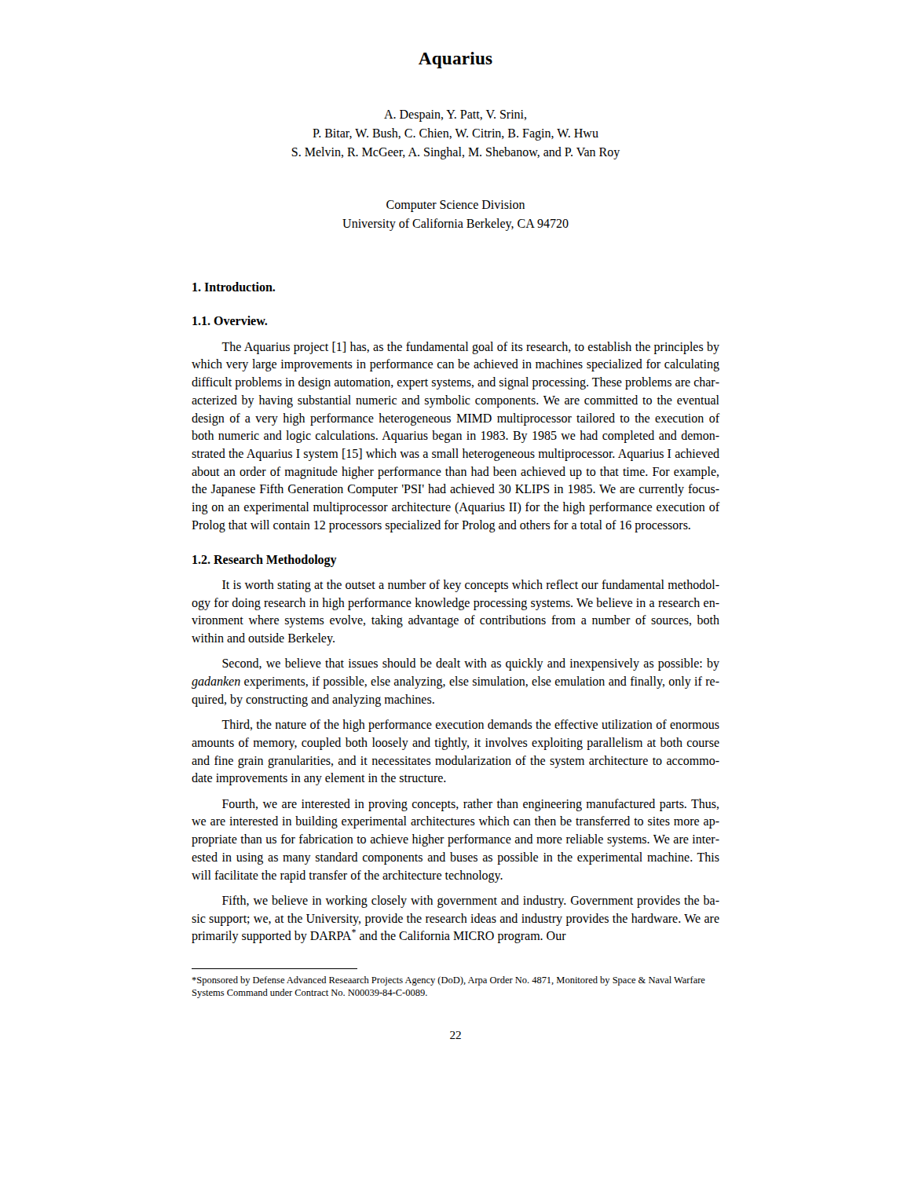Aquarius
A. Despain, Y. Patt, V. Srini,
P. Bitar, W. Bush, C. Chien, W. Citrin, B. Fagin, W. Hwu
S. Melvin, R. McGeer, A. Singhal, M. Shebanow, and P. Van Roy
Computer Science Division
University of California Berkeley, CA 94720
1. Introduction.
1.1. Overview.
The Aquarius project [1] has, as the fundamental goal of its research, to establish the principles by which very large improvements in performance can be achieved in machines specialized for calculating difficult problems in design automation, expert systems, and signal processing. These problems are characterized by having substantial numeric and symbolic components. We are committed to the eventual design of a very high performance heterogeneous MIMD multiprocessor tailored to the execution of both numeric and logic calculations. Aquarius began in 1983. By 1985 we had completed and demonstrated the Aquarius I system [15] which was a small heterogeneous multiprocessor. Aquarius I achieved about an order of magnitude higher performance than had been achieved up to that time. For example, the Japanese Fifth Generation Computer 'PSI' had achieved 30 KLIPS in 1985. We are currently focusing on an experimental multiprocessor architecture (Aquarius II) for the high performance execution of Prolog that will contain 12 processors specialized for Prolog and others for a total of 16 processors.
1.2. Research Methodology
It is worth stating at the outset a number of key concepts which reflect our fundamental methodology for doing research in high performance knowledge processing systems. We believe in a research environment where systems evolve, taking advantage of contributions from a number of sources, both within and outside Berkeley.
Second, we believe that issues should be dealt with as quickly and inexpensively as possible: by gadanken experiments, if possible, else analyzing, else simulation, else emulation and finally, only if required, by constructing and analyzing machines.
Third, the nature of the high performance execution demands the effective utilization of enormous amounts of memory, coupled both loosely and tightly, it involves exploiting parallelism at both course and fine grain granularities, and it necessitates modularization of the system architecture to accommodate improvements in any element in the structure.
Fourth, we are interested in proving concepts, rather than engineering manufactured parts. Thus, we are interested in building experimental architectures which can then be transferred to sites more appropriate than us for fabrication to achieve higher performance and more reliable systems. We are interested in using as many standard components and buses as possible in the experimental machine. This will facilitate the rapid transfer of the architecture technology.
Fifth, we believe in working closely with government and industry. Government provides the basic support; we, at the University, provide the research ideas and industry provides the hardware. We are primarily supported by DARPA* and the California MICRO program. Our
*Sponsored by Defense Advanced Reseaarch Projects Agency (DoD), Arpa Order No. 4871, Monitored by Space & Naval Warfare Systems Command under Contract No. N00039-84-C-0089.
22